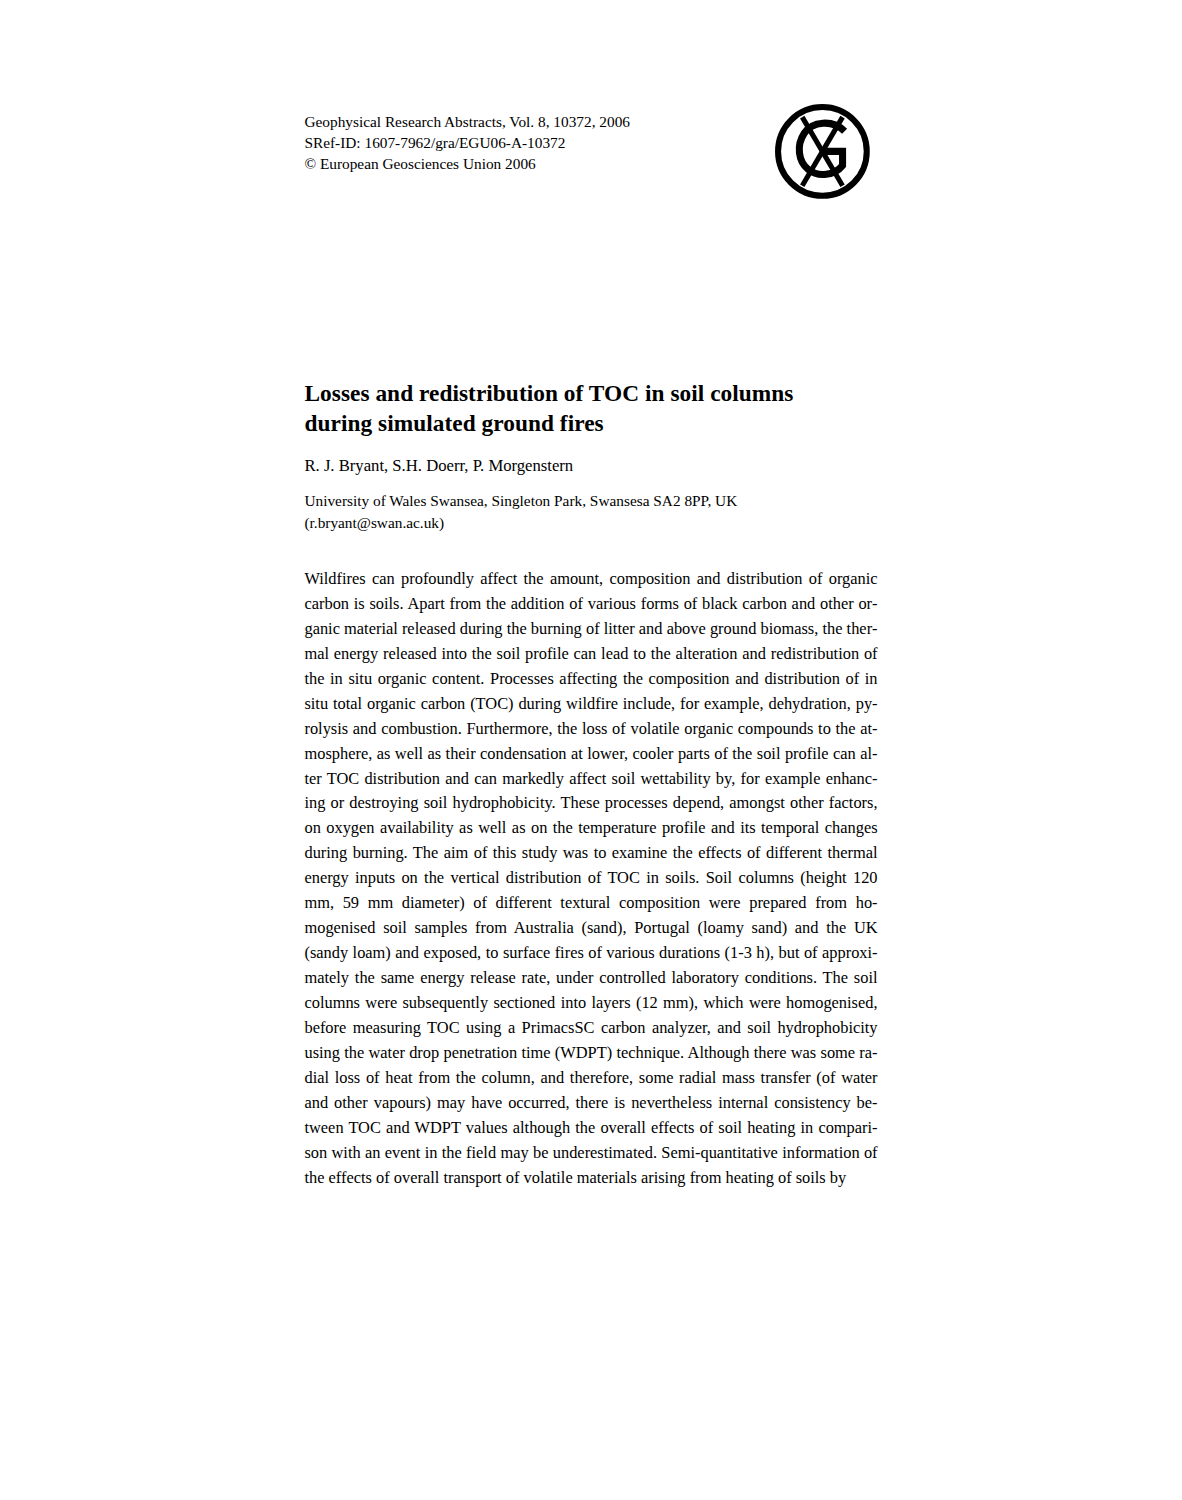Geophysical Research Abstracts, Vol. 8, 10372, 2006
SRef-ID: 1607-7962/gra/EGU06-A-10372
© European Geosciences Union 2006
Losses and redistribution of TOC in soil columns
during simulated ground fires
R. J. Bryant, S.H. Doerr, P. Morgenstern
University of Wales Swansea, Singleton Park, Swansesa SA2 8PP, UK (r.bryant@swan.ac.uk)
Wildfires can profoundly affect the amount, composition and distribution of organic carbon is soils. Apart from the addition of various forms of black carbon and other organic material released during the burning of litter and above ground biomass, the thermal energy released into the soil profile can lead to the alteration and redistribution of the in situ organic content. Processes affecting the composition and distribution of in situ total organic carbon (TOC) during wildfire include, for example, dehydration, pyrolysis and combustion. Furthermore, the loss of volatile organic compounds to the atmosphere, as well as their condensation at lower, cooler parts of the soil profile can alter TOC distribution and can markedly affect soil wettability by, for example enhancing or destroying soil hydrophobicity. These processes depend, amongst other factors, on oxygen availability as well as on the temperature profile and its temporal changes during burning. The aim of this study was to examine the effects of different thermal energy inputs on the vertical distribution of TOC in soils. Soil columns (height 120 mm, 59 mm diameter) of different textural composition were prepared from homogenised soil samples from Australia (sand), Portugal (loamy sand) and the UK (sandy loam) and exposed, to surface fires of various durations (1-3 h), but of approximately the same energy release rate, under controlled laboratory conditions. The soil columns were subsequently sectioned into layers (12 mm), which were homogenised, before measuring TOC using a PrimacsSC carbon analyzer, and soil hydrophobicity using the water drop penetration time (WDPT) technique. Although there was some radial loss of heat from the column, and therefore, some radial mass transfer (of water and other vapours) may have occurred, there is nevertheless internal consistency between TOC and WDPT values although the overall effects of soil heating in comparison with an event in the field may be underestimated. Semi-quantitative information of the effects of overall transport of volatile materials arising from heating of soils by